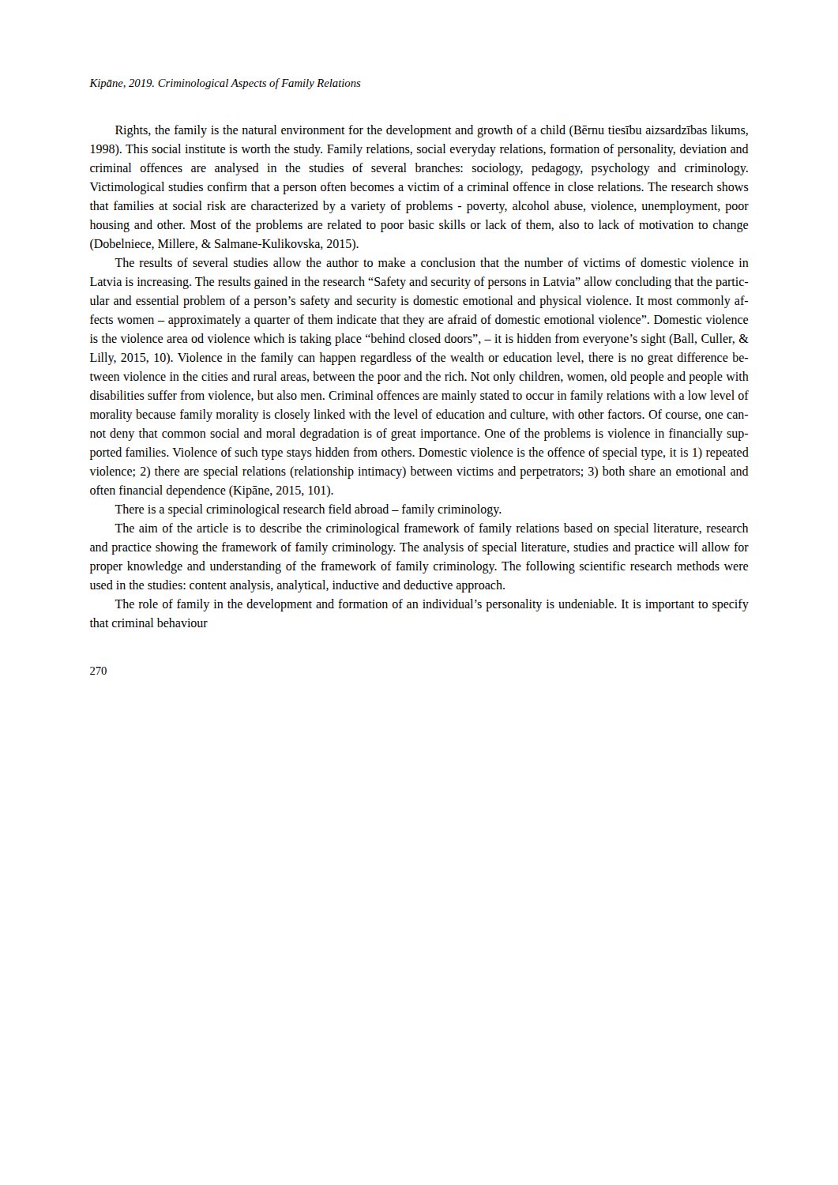Kipāne, 2019. Criminological Aspects of Family Relations
Rights, the family is the natural environment for the development and growth of a child (Bērnu tiesību aizsardzības likums, 1998). This social institute is worth the study. Family relations, social everyday relations, formation of personality, deviation and criminal offences are analysed in the studies of several branches: sociology, pedagogy, psychology and criminology. Victimological studies confirm that a person often becomes a victim of a criminal offence in close relations. The research shows that families at social risk are characterized by a variety of problems - poverty, alcohol abuse, violence, unemployment, poor housing and other. Most of the problems are related to poor basic skills or lack of them, also to lack of motivation to change (Dobelniece, Millere, & Salmane-Kulikovska, 2015).
The results of several studies allow the author to make a conclusion that the number of victims of domestic violence in Latvia is increasing. The results gained in the research “Safety and security of persons in Latvia” allow concluding that the particular and essential problem of a person’s safety and security is domestic emotional and physical violence. It most commonly affects women – approximately a quarter of them indicate that they are afraid of domestic emotional violence”. Domestic violence is the violence area od violence which is taking place “behind closed doors”, – it is hidden from everyone’s sight (Ball, Culler, & Lilly, 2015, 10). Violence in the family can happen regardless of the wealth or education level, there is no great difference between violence in the cities and rural areas, between the poor and the rich. Not only children, women, old people and people with disabilities suffer from violence, but also men. Criminal offences are mainly stated to occur in family relations with a low level of morality because family morality is closely linked with the level of education and culture, with other factors. Of course, one cannot deny that common social and moral degradation is of great importance. One of the problems is violence in financially supported families. Violence of such type stays hidden from others. Domestic violence is the offence of special type, it is 1) repeated violence; 2) there are special relations (relationship intimacy) between victims and perpetrators; 3) both share an emotional and often financial dependence (Kipāne, 2015, 101).
There is a special criminological research field abroad – family criminology.
The aim of the article is to describe the criminological framework of family relations based on special literature, research and practice showing the framework of family criminology. The analysis of special literature, studies and practice will allow for proper knowledge and understanding of the framework of family criminology. The following scientific research methods were used in the studies: content analysis, analytical, inductive and deductive approach.
The role of family in the development and formation of an individual’s personality is undeniable. It is important to specify that criminal behaviour
270